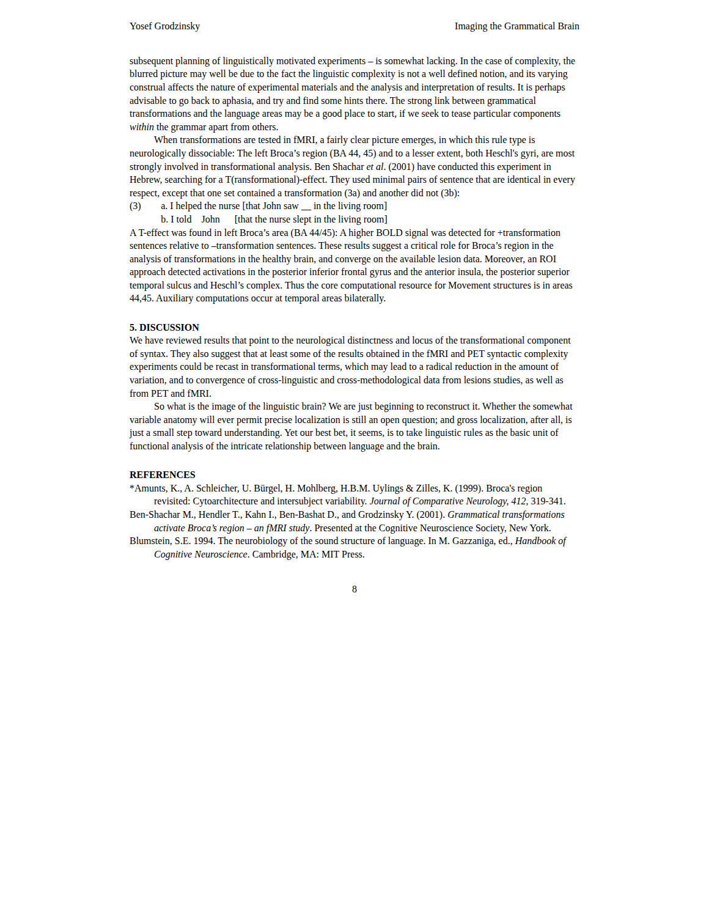Yosef Grodzinsky Imaging the Grammatical Brain
subsequent planning of linguistically motivated experiments – is somewhat lacking. In the case of complexity, the blurred picture may well be due to the fact the linguistic complexity is not a well defined notion, and its varying construal affects the nature of experimental materials and the analysis and interpretation of results. It is perhaps advisable to go back to aphasia, and try and find some hints there. The strong link between grammatical transformations and the language areas may be a good place to start, if we seek to tease particular components within the grammar apart from others.
When transformations are tested in fMRI, a fairly clear picture emerges, in which this rule type is neurologically dissociable: The left Broca’s region (BA 44, 45) and to a lesser extent, both Heschl's gyri, are most strongly involved in transformational analysis. Ben Shachar et al. (2001) have conducted this experiment in Hebrew, searching for a T(ransformational)-effect. They used minimal pairs of sentence that are identical in every respect, except that one set contained a transformation (3a) and another did not (3b):
(3) a. I helped the nurse [that John saw __ in the living room] b. I told John [that the nurse slept in the living room]
A T-effect was found in left Broca’s area (BA 44/45): A higher BOLD signal was detected for +transformation sentences relative to –transformation sentences. These results suggest a critical role for Broca’s region in the analysis of transformations in the healthy brain, and converge on the available lesion data. Moreover, an ROI approach detected activations in the posterior inferior frontal gyrus and the anterior insula, the posterior superior temporal sulcus and Heschl’s complex. Thus the core computational resource for Movement structures is in areas 44,45. Auxiliary computations occur at temporal areas bilaterally.
5. DISCUSSION
We have reviewed results that point to the neurological distinctness and locus of the transformational component of syntax. They also suggest that at least some of the results obtained in the fMRI and PET syntactic complexity experiments could be recast in transformational terms, which may lead to a radical reduction in the amount of variation, and to convergence of cross-linguistic and cross-methodological data from lesions studies, as well as from PET and fMRI.
So what is the image of the linguistic brain? We are just beginning to reconstruct it. Whether the somewhat variable anatomy will ever permit precise localization is still an open question; and gross localization, after all, is just a small step toward understanding. Yet our best bet, it seems, is to take linguistic rules as the basic unit of functional analysis of the intricate relationship between language and the brain.
REFERENCES
*Amunts, K., A. Schleicher, U. Bürgel, H. Mohlberg, H.B.M. Uylings & Zilles, K. (1999). Broca's region revisited: Cytoarchitecture and intersubject variability. Journal of Comparative Neurology, 412, 319-341.
Ben-Shachar M., Hendler T., Kahn I., Ben-Bashat D., and Grodzinsky Y. (2001). Grammatical transformations activate Broca’s region – an fMRI study. Presented at the Cognitive Neuroscience Society, New York.
Blumstein, S.E. 1994. The neurobiology of the sound structure of language. In M. Gazzaniga, ed., Handbook of Cognitive Neuroscience. Cambridge, MA: MIT Press.
8